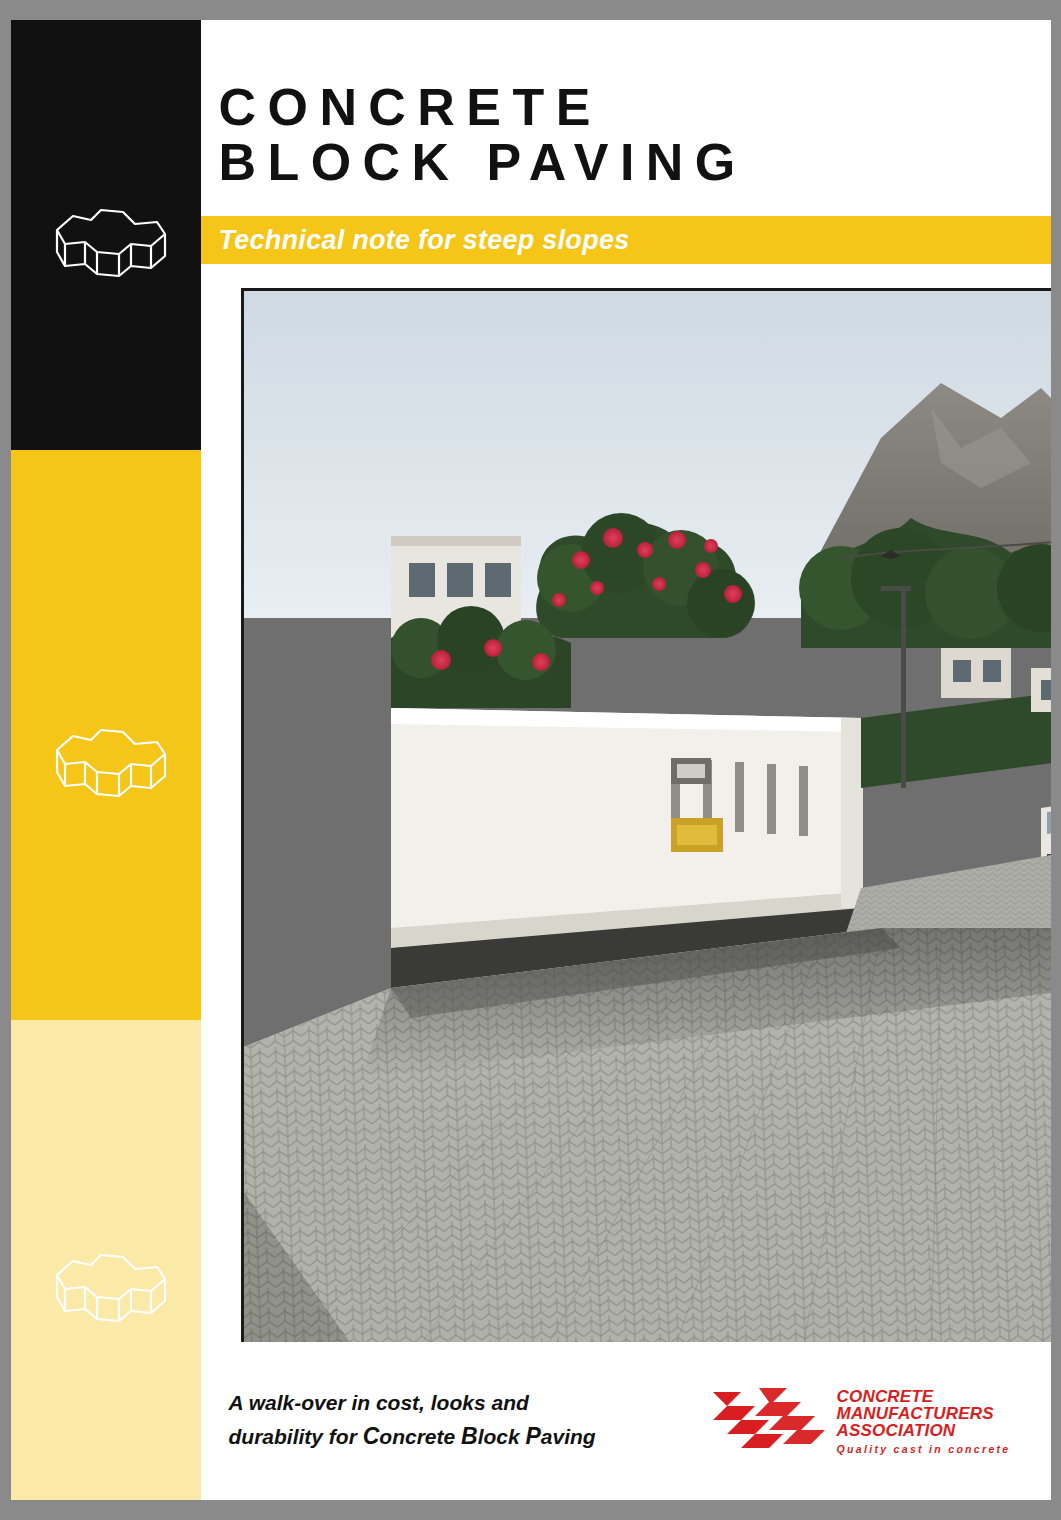CONCRETE
BLOCK PAVING
Technical note for steep slopes
A walk-over in cost, looks and
durability for Concrete Block Paving
CONCRETE
MANUFACTURERS
ASSOCIATION Quality cast in concrete